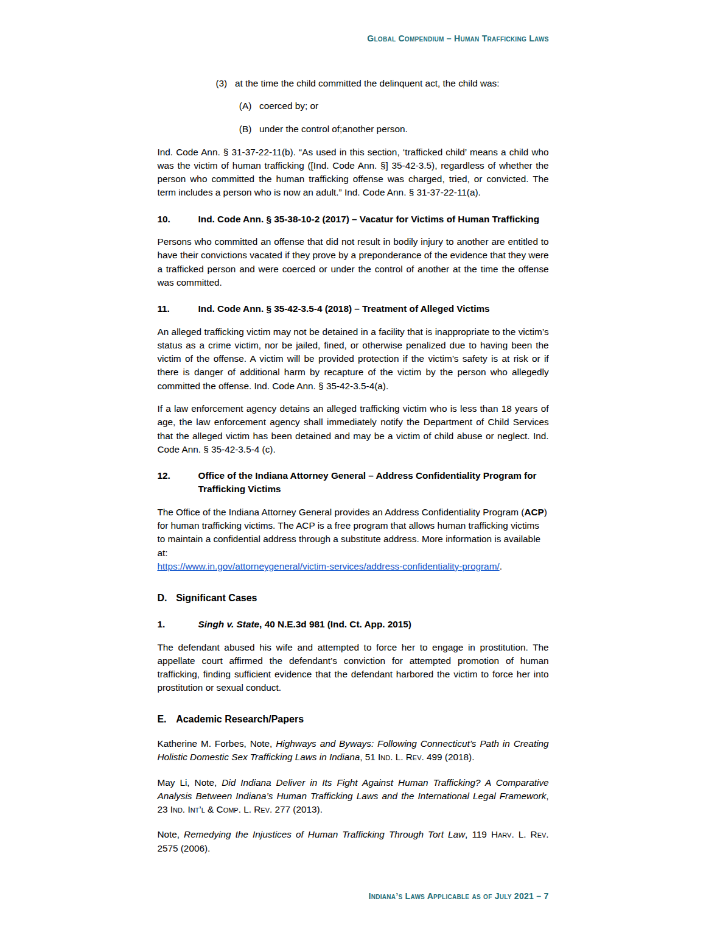Global Compendium – Human Trafficking Laws
(3) at the time the child committed the delinquent act, the child was:
(A) coerced by; or
(B) under the control of;another person.
Ind. Code Ann. § 31-37-22-11(b). “As used in this section, ‘trafficked child’ means a child who was the victim of human trafficking ([Ind. Code Ann. §] 35-42-3.5), regardless of whether the person who committed the human trafficking offense was charged, tried, or convicted. The term includes a person who is now an adult.” Ind. Code Ann. § 31-37-22-11(a).
10. Ind. Code Ann. § 35-38-10-2 (2017) – Vacatur for Victims of Human Trafficking
Persons who committed an offense that did not result in bodily injury to another are entitled to have their convictions vacated if they prove by a preponderance of the evidence that they were a trafficked person and were coerced or under the control of another at the time the offense was committed.
11. Ind. Code Ann. § 35-42-3.5-4 (2018) – Treatment of Alleged Victims
An alleged trafficking victim may not be detained in a facility that is inappropriate to the victim’s status as a crime victim, nor be jailed, fined, or otherwise penalized due to having been the victim of the offense. A victim will be provided protection if the victim’s safety is at risk or if there is danger of additional harm by recapture of the victim by the person who allegedly committed the offense. Ind. Code Ann. § 35-42-3.5-4(a).
If a law enforcement agency detains an alleged trafficking victim who is less than 18 years of age, the law enforcement agency shall immediately notify the Department of Child Services that the alleged victim has been detained and may be a victim of child abuse or neglect. Ind. Code Ann. § 35-42-3.5-4 (c).
12. Office of the Indiana Attorney General – Address Confidentiality Program for Trafficking Victims
The Office of the Indiana Attorney General provides an Address Confidentiality Program (ACP) for human trafficking victims. The ACP is a free program that allows human trafficking victims to maintain a confidential address through a substitute address. More information is available at:
https://www.in.gov/attorneygeneral/victim-services/address-confidentiality-program/.
D. Significant Cases
1. Singh v. State, 40 N.E.3d 981 (Ind. Ct. App. 2015)
The defendant abused his wife and attempted to force her to engage in prostitution. The appellate court affirmed the defendant’s conviction for attempted promotion of human trafficking, finding sufficient evidence that the defendant harbored the victim to force her into prostitution or sexual conduct.
E. Academic Research/Papers
Katherine M. Forbes, Note, Highways and Byways: Following Connecticut’s Path in Creating Holistic Domestic Sex Trafficking Laws in Indiana, 51 Ind. L. Rev. 499 (2018).
May Li, Note, Did Indiana Deliver in Its Fight Against Human Trafficking? A Comparative Analysis Between Indiana’s Human Trafficking Laws and the International Legal Framework, 23 Ind. Int’l & Comp. L. Rev. 277 (2013).
Note, Remedying the Injustices of Human Trafficking Through Tort Law, 119 Harv. L. Rev. 2575 (2006).
Indiana’s Laws Applicable as of July 2021 – 7